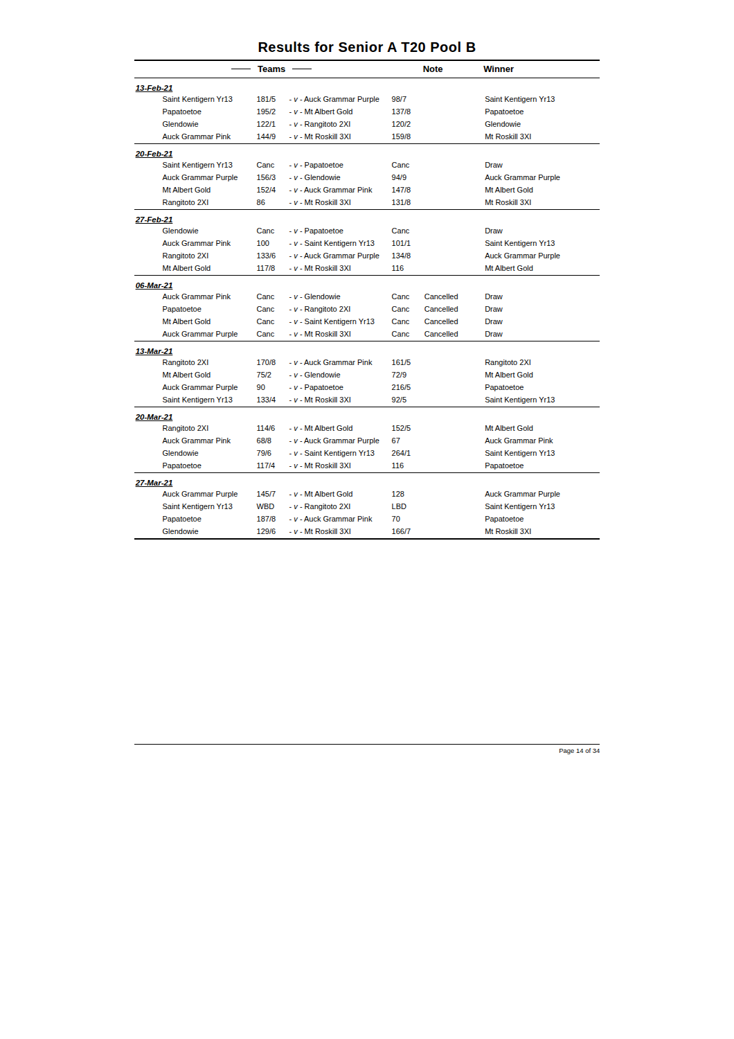Results for Senior A T20 Pool B
| | Teams | | Note | Winner |
| --- | --- | --- | --- | --- |
| 13-Feb-21 |
| | Saint Kentigern Yr13 | 181/5 | - v - Auck Grammar Purple | 98/7 | | Saint Kentigern Yr13 |
| | Papatoetoe | 195/2 | - v - Mt Albert Gold | 137/8 | | Papatoetoe |
| | Glendowie | 122/1 | - v - Rangitoto 2XI | 120/2 | | Glendowie |
| | Auck Grammar Pink | 144/9 | - v - Mt Roskill 3XI | 159/8 | | Mt Roskill 3XI |
| 20-Feb-21 |
| | Saint Kentigern Yr13 | Canc | - v - Papatoetoe | Canc | | Draw |
| | Auck Grammar Purple | 156/3 | - v - Glendowie | 94/9 | | Auck Grammar Purple |
| | Mt Albert Gold | 152/4 | - v - Auck Grammar Pink | 147/8 | | Mt Albert Gold |
| | Rangitoto 2XI | 86 | - v - Mt Roskill 3XI | 131/8 | | Mt Roskill 3XI |
| 27-Feb-21 |
| | Glendowie | Canc | - v - Papatoetoe | Canc | | Draw |
| | Auck Grammar Pink | 100 | - v - Saint Kentigern Yr13 | 101/1 | | Saint Kentigern Yr13 |
| | Rangitoto 2XI | 133/6 | - v - Auck Grammar Purple | 134/8 | | Auck Grammar Purple |
| | Mt Albert Gold | 117/8 | - v - Mt Roskill 3XI | 116 | | Mt Albert Gold |
| 06-Mar-21 |
| | Auck Grammar Pink | Canc | - v - Glendowie | Canc | Cancelled | Draw |
| | Papatoetoe | Canc | - v - Rangitoto 2XI | Canc | Cancelled | Draw |
| | Mt Albert Gold | Canc | - v - Saint Kentigern Yr13 | Canc | Cancelled | Draw |
| | Auck Grammar Purple | Canc | - v - Mt Roskill 3XI | Canc | Cancelled | Draw |
| 13-Mar-21 |
| | Rangitoto 2XI | 170/8 | - v - Auck Grammar Pink | 161/5 | | Rangitoto 2XI |
| | Mt Albert Gold | 75/2 | - v - Glendowie | 72/9 | | Mt Albert Gold |
| | Auck Grammar Purple | 90 | - v - Papatoetoe | 216/5 | | Papatoetoe |
| | Saint Kentigern Yr13 | 133/4 | - v - Mt Roskill 3XI | 92/5 | | Saint Kentigern Yr13 |
| 20-Mar-21 |
| | Rangitoto 2XI | 114/6 | - v - Mt Albert Gold | 152/5 | | Mt Albert Gold |
| | Auck Grammar Pink | 68/8 | - v - Auck Grammar Purple | 67 | | Auck Grammar Pink |
| | Glendowie | 79/6 | - v - Saint Kentigern Yr13 | 264/1 | | Saint Kentigern Yr13 |
| | Papatoetoe | 117/4 | - v - Mt Roskill 3XI | 116 | | Papatoetoe |
| 27-Mar-21 |
| | Auck Grammar Purple | 145/7 | - v - Mt Albert Gold | 128 | | Auck Grammar Purple |
| | Saint Kentigern Yr13 | WBD | - v - Rangitoto 2XI | LBD | | Saint Kentigern Yr13 |
| | Papatoetoe | 187/8 | - v - Auck Grammar Pink | 70 | | Papatoetoe |
| | Glendowie | 129/6 | - v - Mt Roskill 3XI | 166/7 | | Mt Roskill 3XI |
Page 14 of 34